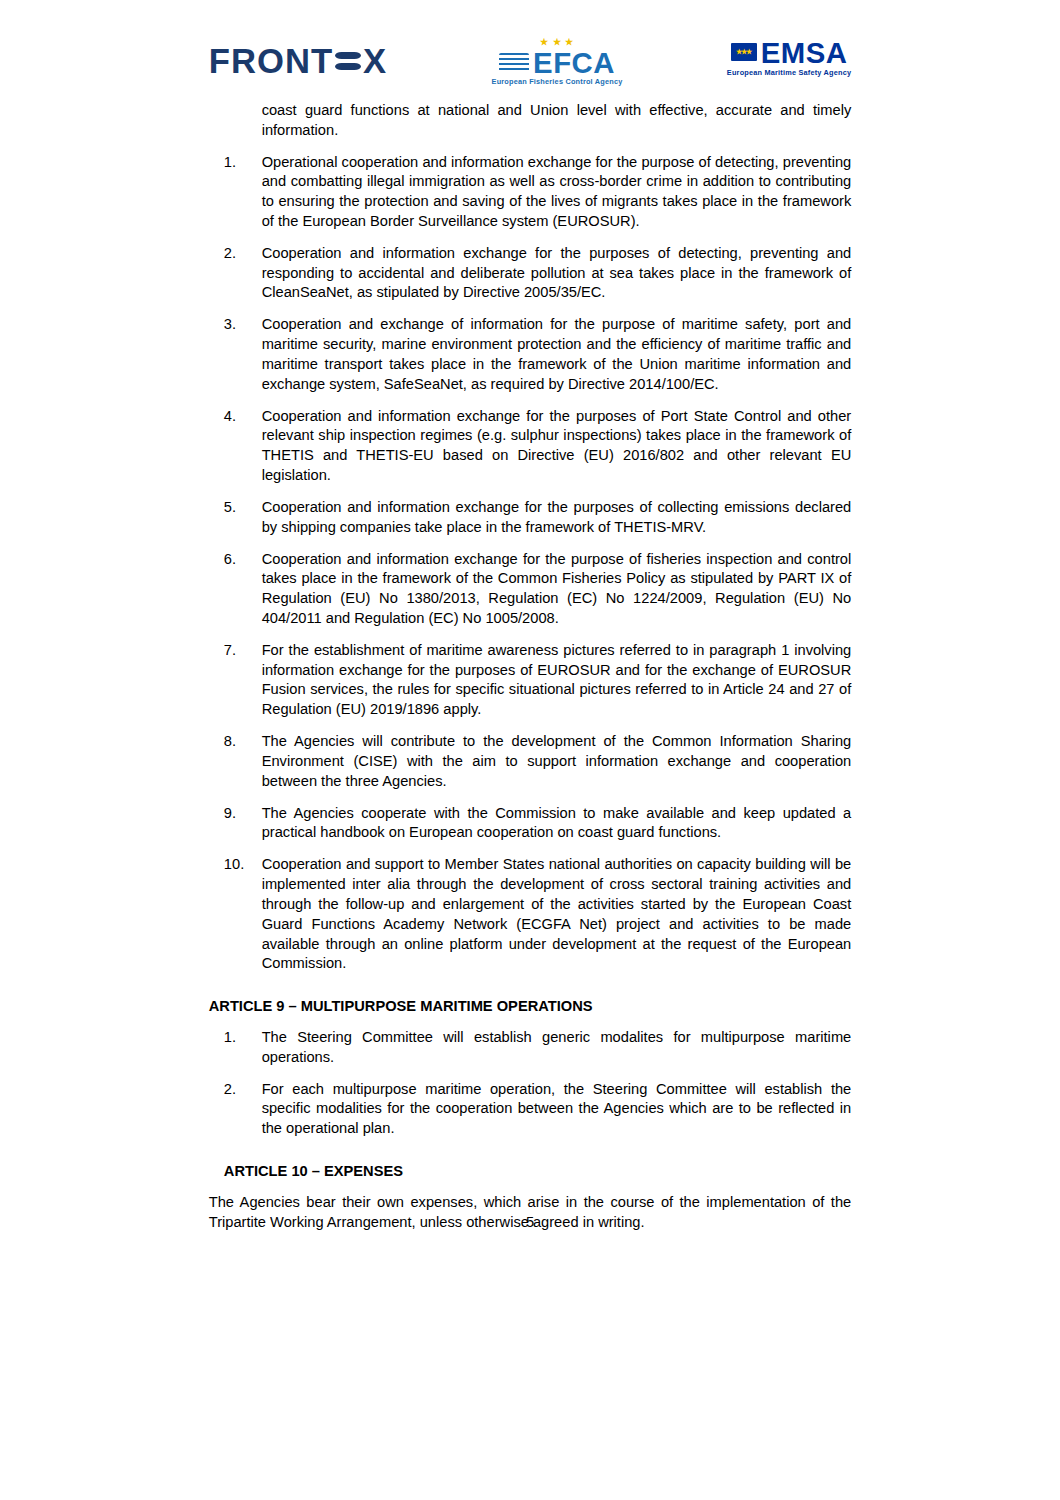FRONT X
★ ★ ★
EFCA
European Fisheries Control Agency
EMSA
European Maritime Safety Agency
coast guard functions at national and Union level with effective, accurate and timely information.
Operational cooperation and information exchange for the purpose of detecting, preventing and combatting illegal immigration as well as cross-border crime in addition to contributing to ensuring the protection and saving of the lives of migrants takes place in the framework of the European Border Surveillance system (EUROSUR).
Cooperation and information exchange for the purposes of detecting, preventing and responding to accidental and deliberate pollution at sea takes place in the framework of CleanSeaNet, as stipulated by Directive 2005/35/EC.
Cooperation and exchange of information for the purpose of maritime safety, port and maritime security, marine environment protection and the efficiency of maritime traffic and maritime transport takes place in the framework of the Union maritime information and exchange system, SafeSeaNet, as required by Directive 2014/100/EC.
Cooperation and information exchange for the purposes of Port State Control and other relevant ship inspection regimes (e.g. sulphur inspections) takes place in the framework of THETIS and THETIS-EU based on Directive (EU) 2016/802 and other relevant EU legislation.
Cooperation and information exchange for the purposes of collecting emissions declared by shipping companies take place in the framework of THETIS-MRV.
Cooperation and information exchange for the purpose of fisheries inspection and control takes place in the framework of the Common Fisheries Policy as stipulated by PART IX of Regulation (EU) No 1380/2013, Regulation (EC) No 1224/2009, Regulation (EU) No 404/2011 and Regulation (EC) No 1005/2008.
For the establishment of maritime awareness pictures referred to in paragraph 1 involving information exchange for the purposes of EUROSUR and for the exchange of EUROSUR Fusion services, the rules for specific situational pictures referred to in Article 24 and 27 of Regulation (EU) 2019/1896 apply.
The Agencies will contribute to the development of the Common Information Sharing Environment (CISE) with the aim to support information exchange and cooperation between the three Agencies.
The Agencies cooperate with the Commission to make available and keep updated a practical handbook on European cooperation on coast guard functions.
Cooperation and support to Member States national authorities on capacity building will be implemented inter alia through the development of cross sectoral training activities and through the follow-up and enlargement of the activities started by the European Coast Guard Functions Academy Network (ECGFA Net) project and activities to be made available through an online platform under development at the request of the European Commission.
ARTICLE 9 – MULTIPURPOSE MARITIME OPERATIONS
The Steering Committee will establish generic modalites for multipurpose maritime operations.
For each multipurpose maritime operation, the Steering Committee will establish the specific modalities for the cooperation between the Agencies which are to be reflected in the operational plan.
ARTICLE 10 – EXPENSES
The Agencies bear their own expenses, which arise in the course of the implementation of the Tripartite Working Arrangement, unless otherwise agreed in writing.
5